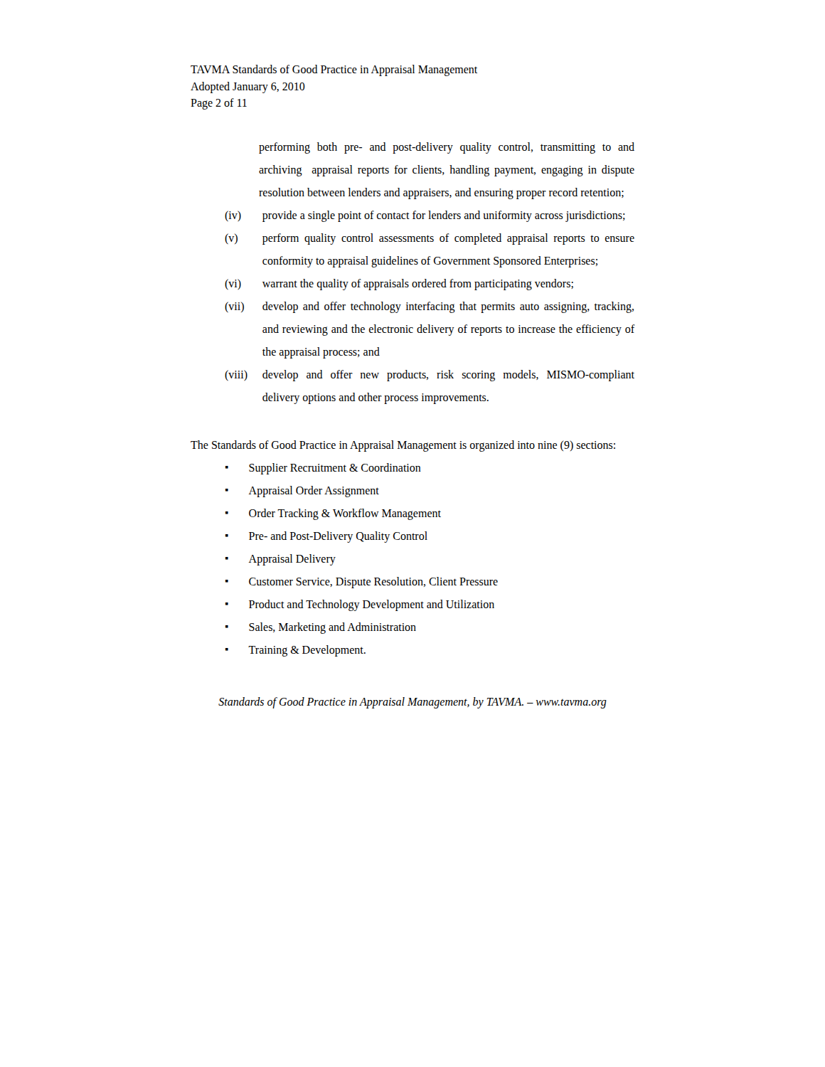TAVMA Standards of Good Practice in Appraisal Management
Adopted January 6, 2010
Page 2 of 11
performing both pre- and post-delivery quality control, transmitting to and archiving appraisal reports for clients, handling payment, engaging in dispute resolution between lenders and appraisers, and ensuring proper record retention;
| (iv) | provide a single point of contact for lenders and uniformity across jurisdictions; |
| (v) | perform quality control assessments of completed appraisal reports to ensure conformity to appraisal guidelines of Government Sponsored Enterprises; |
| (vi) | warrant the quality of appraisals ordered from participating vendors; |
| (vii) | develop and offer technology interfacing that permits auto assigning, tracking, and reviewing and the electronic delivery of reports to increase the efficiency of the appraisal process; and |
| (viii) | develop and offer new products, risk scoring models, MISMO-compliant delivery options and other process improvements. |
The Standards of Good Practice in Appraisal Management is organized into nine (9) sections:
Supplier Recruitment & Coordination
Appraisal Order Assignment
Order Tracking & Workflow Management
Pre- and Post-Delivery Quality Control
Appraisal Delivery
Customer Service, Dispute Resolution, Client Pressure
Product and Technology Development and Utilization
Sales, Marketing and Administration
Training & Development.
Standards of Good Practice in Appraisal Management, by TAVMA. – www.tavma.org